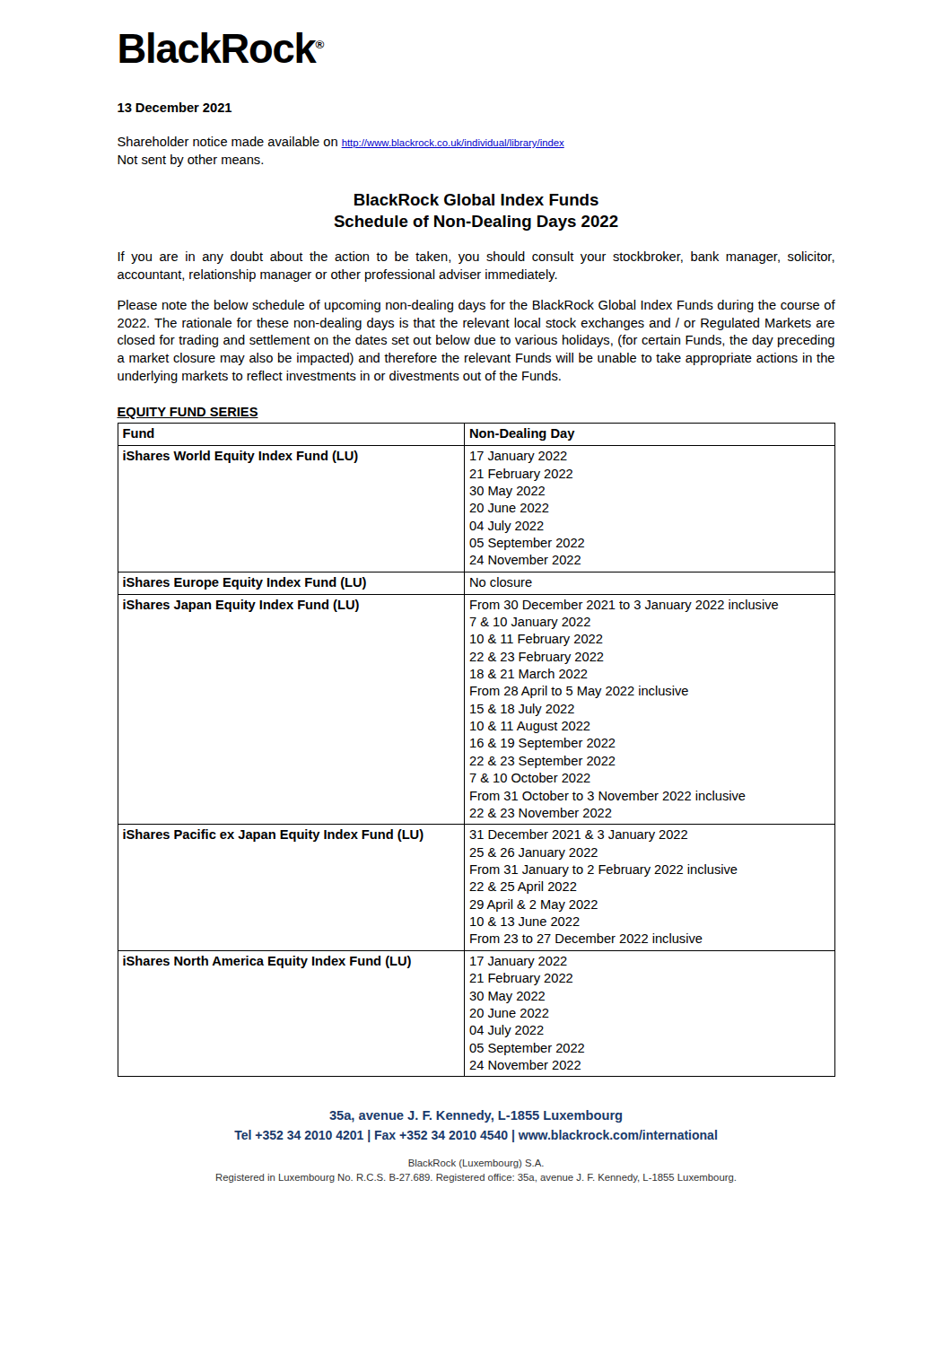BlackRock®
13 December 2021
Shareholder notice made available on http://www.blackrock.co.uk/individual/library/index
Not sent by other means.
BlackRock Global Index Funds Schedule of Non-Dealing Days 2022
If you are in any doubt about the action to be taken, you should consult your stockbroker, bank manager, solicitor, accountant, relationship manager or other professional adviser immediately.
Please note the below schedule of upcoming non-dealing days for the BlackRock Global Index Funds during the course of 2022. The rationale for these non-dealing days is that the relevant local stock exchanges and / or Regulated Markets are closed for trading and settlement on the dates set out below due to various holidays, (for certain Funds, the day preceding a market closure may also be impacted) and therefore the relevant Funds will be unable to take appropriate actions in the underlying markets to reflect investments in or divestments out of the Funds.
EQUITY FUND SERIES
| Fund | Non-Dealing Day |
| --- | --- |
| iShares World Equity Index Fund (LU) | 17 January 2022 21 February 2022 30 May 2022 20 June 2022 04 July 2022 05 September 2022 24 November 2022 |
| iShares Europe Equity Index Fund (LU) | No closure |
| iShares Japan Equity Index Fund (LU) | From 30 December 2021 to 3 January 2022 inclusive 7 & 10 January 2022 10 & 11 February 2022 22 & 23 February 2022 18 & 21 March 2022 From 28 April to 5 May 2022 inclusive 15 & 18 July 2022 10 & 11 August 2022 16 & 19 September 2022 22 & 23 September 2022 7 & 10 October 2022 From 31 October to 3 November 2022 inclusive 22 & 23 November 2022 |
| iShares Pacific ex Japan Equity Index Fund (LU) | 31 December 2021 & 3 January 2022 25 & 26 January 2022 From 31 January to 2 February 2022 inclusive 22 & 25 April 2022 29 April & 2 May 2022 10 & 13 June 2022 From 23 to 27 December 2022 inclusive |
| iShares North America Equity Index Fund (LU) | 17 January 2022 21 February 2022 30 May 2022 20 June 2022 04 July 2022 05 September 2022 24 November 2022 |
35a, avenue J. F. Kennedy, L-1855 Luxembourg
Tel +352 34 2010 4201 | Fax +352 34 2010 4540 | www.blackrock.com/international
BlackRock (Luxembourg) S.A.
Registered in Luxembourg No. R.C.S. B-27.689. Registered office: 35a, avenue J. F. Kennedy, L-1855 Luxembourg.